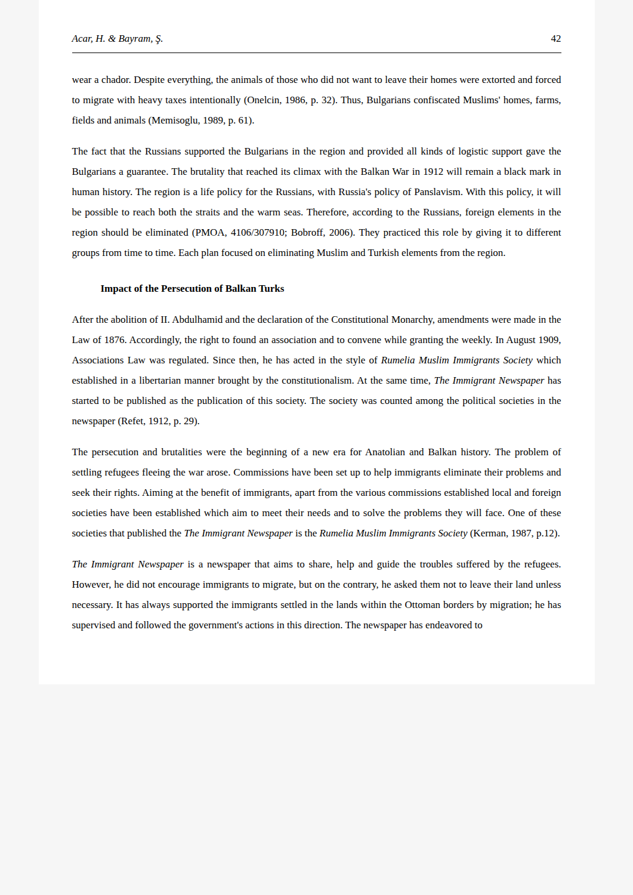Acar, H. & Bayram, Ş. 42
wear a chador. Despite everything, the animals of those who did not want to leave their homes were extorted and forced to migrate with heavy taxes intentionally (Onelcin, 1986, p. 32). Thus, Bulgarians confiscated Muslims' homes, farms, fields and animals (Memisoglu, 1989, p. 61).
The fact that the Russians supported the Bulgarians in the region and provided all kinds of logistic support gave the Bulgarians a guarantee. The brutality that reached its climax with the Balkan War in 1912 will remain a black mark in human history. The region is a life policy for the Russians, with Russia's policy of Panslavism. With this policy, it will be possible to reach both the straits and the warm seas. Therefore, according to the Russians, foreign elements in the region should be eliminated (PMOA, 4106/307910; Bobroff, 2006). They practiced this role by giving it to different groups from time to time. Each plan focused on eliminating Muslim and Turkish elements from the region.
Impact of the Persecution of Balkan Turks
After the abolition of II. Abdulhamid and the declaration of the Constitutional Monarchy, amendments were made in the Law of 1876. Accordingly, the right to found an association and to convene while granting the weekly. In August 1909, Associations Law was regulated. Since then, he has acted in the style of Rumelia Muslim Immigrants Society which established in a libertarian manner brought by the constitutionalism. At the same time, The Immigrant Newspaper has started to be published as the publication of this society. The society was counted among the political societies in the newspaper (Refet, 1912, p. 29).
The persecution and brutalities were the beginning of a new era for Anatolian and Balkan history. The problem of settling refugees fleeing the war arose. Commissions have been set up to help immigrants eliminate their problems and seek their rights. Aiming at the benefit of immigrants, apart from the various commissions established local and foreign societies have been established which aim to meet their needs and to solve the problems they will face. One of these societies that published the The Immigrant Newspaper is the Rumelia Muslim Immigrants Society (Kerman, 1987, p.12).
The Immigrant Newspaper is a newspaper that aims to share, help and guide the troubles suffered by the refugees. However, he did not encourage immigrants to migrate, but on the contrary, he asked them not to leave their land unless necessary. It has always supported the immigrants settled in the lands within the Ottoman borders by migration; he has supervised and followed the government's actions in this direction. The newspaper has endeavored to